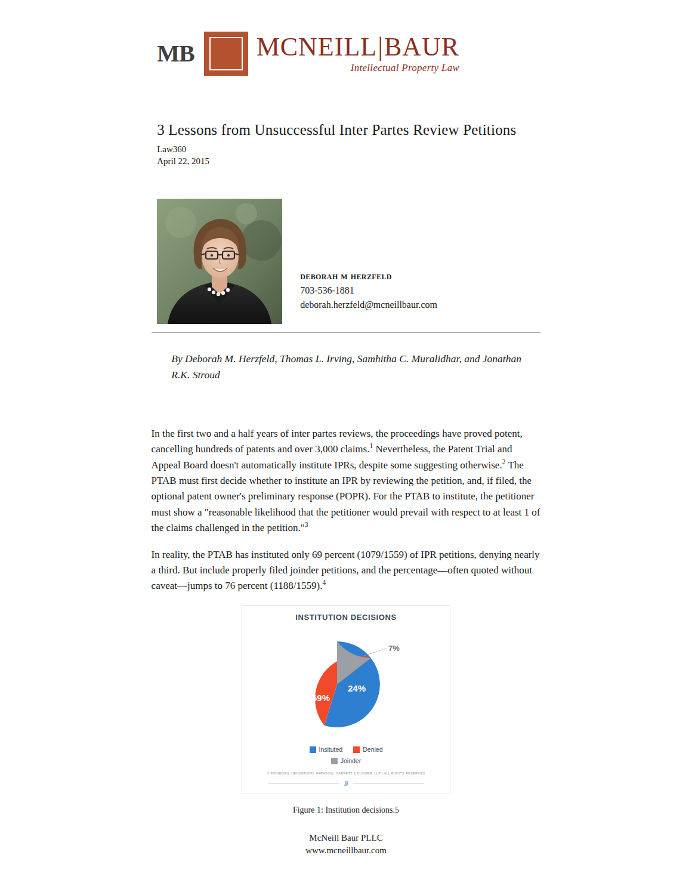MB
MCNEILL|BAUR
Intellectual Property Law
3 Lessons from Unsuccessful Inter Partes Review Petitions
Law360
April 22, 2015
Deborah M Herzfeld
703-536-1881
deborah.herzfeld@mcneillbaur.com
By Deborah M. Herzfeld, Thomas L. Irving, Samhitha C. Muralidhar, and Jonathan R.K. Stroud
In the first two and a half years of inter partes reviews, the proceedings have proved potent, cancelling hundreds of patents and over 3,000 claims.1 Nevertheless, the Patent Trial and Appeal Board doesn't automatically institute IPRs, despite some suggesting otherwise.2 The PTAB must first decide whether to institute an IPR by reviewing the petition, and, if filed, the optional patent owner's preliminary response (POPR). For the PTAB to institute, the petitioner must show a "reasonable likelihood that the petitioner would prevail with respect to at least 1 of the claims challenged in the petition."3
In reality, the PTAB has instituted only 69 percent (1079/1559) of IPR petitions, denying nearly a third. But include properly filed joinder petitions, and the percentage—often quoted without caveat—jumps to 76 percent (1188/1559).4
INSTITUTION DECISIONS
69% 24% 7%
Insituted Denied
Joinder
© FINNEGAN, HENDERSON, FARABOW, GARRETT & DUNNER, LLP | ALL RIGHTS RESERVED
///
Figure 1: Institution decisions.5
McNeill Baur PLLC
www.mcneillbaur.com